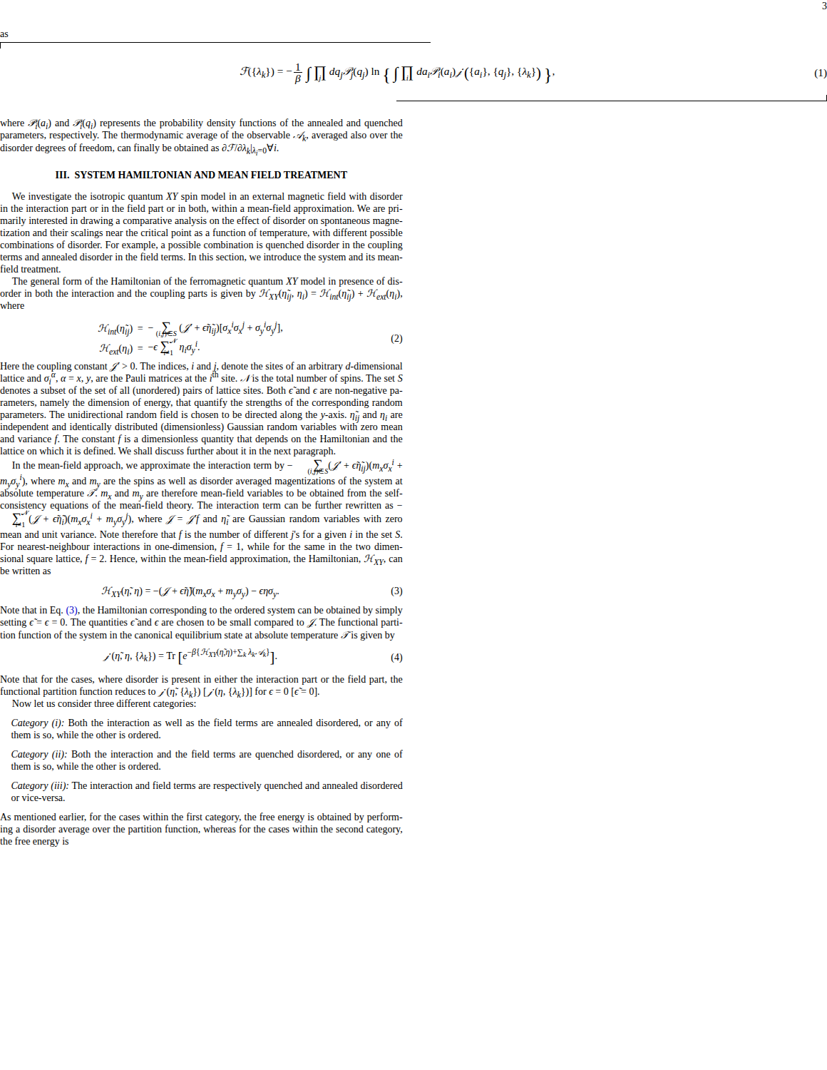3
as
ℱ({λk}) = −1 β ∫ ∏j dqj𝒫j(qj) ln { ∫ ∏i dai𝒫i(ai)𝒿 ({ai}, {qj}, {λk}) },
(1)
where 𝒫i(ai) and 𝒫i(qi) represents the probability density functions of the annealed and quenched parameters, respectively. The thermodynamic average of the observable 𝒜k, averaged also over the disorder degrees of freedom, can finally be obtained as ∂ℱ/∂λk|λi=0∀i.
III. System Hamiltonian and mean field treatment
We investigate the isotropic quantum XY spin model in an external magnetic field with disorder in the interaction part or in the field part or in both, within a mean-field approximation. We are primarily interested in drawing a comparative analysis on the effect of disorder on spontaneous magnetization and their scalings near the critical point as a function of temperature, with different possible combinations of disorder. For example, a possible combination is quenched disorder in the coupling terms and annealed disorder in the field terms. In this section, we introduce the system and its mean-field treatment.
The general form of the Hamiltonian of the ferromagnetic quantum XY model in presence of disorder in both the interaction and the coupling parts is given by ℋXY(η̃ij, ηi) = ℋint(η̃ij) + ℋext(ηi), where
| ℋ int ( η̃ ij ) | = | − ∑ ( i , j )∈ S ( 𝒥′ + ϵ̃η̃ ij )[ σ x i σ x j + σ y i σ y j ], |
| ℋ ext ( η i ) | = | − ϵ ∑ 𝒩 i =1 η i σ y i . |
(2)
Here the coupling constant 𝒥′ > 0. The indices, i and j, denote the sites of an arbitrary d-dimensional lattice and σiα, α = x, y, are the Pauli matrices at the ith site. 𝒩 is the total number of spins. The set S denotes a subset of the set of all (unordered) pairs of lattice sites. Both ϵ̃ and ϵ are non-negative parameters, namely the dimension of energy, that quantify the strengths of the corresponding random parameters. The unidirectional random field is chosen to be directed along the y-axis. η̃ij and ηi are independent and identically distributed (dimensionless) Gaussian random variables with zero mean and variance f. The constant f is a dimensionless quantity that depends on the Hamiltonian and the lattice on which it is defined. We shall discuss further about it in the next paragraph.
In the mean-field approach, we approximate the interaction term by − ∑(i,j)∈S(𝒥′ + ϵ̃η̃ij)(mxσxi + myσyi), where mx and my are the spins as well as disorder averaged magentizations of the system at absolute temperature 𝒯. mx and my are therefore mean-field variables to be obtained from the self-consistency equations of the mean-field theory. The interaction term can be further rewritten as − ∑𝒩 i=1(𝒥 + ϵ̃η̃i)(mxσxi + myσyj), where 𝒥 = 𝒥′f and η̃i are Gaussian random variables with zero mean and unit variance. Note therefore that f is the number of different j's for a given i in the set S. For nearest-neighbour interactions in one-dimension, f = 1, while for the same in the two dimensional square lattice, f = 2. Hence, within the mean-field approximation, the Hamiltonian, ℋXY, can be written as
ℋXY(η̃, η) = −(𝒥 + ϵ̃η̃)(mxσx + myσy) − ϵησy.
(3)
Note that in Eq. (3), the Hamiltonian corresponding to the ordered system can be obtained by simply setting ϵ̃ = ϵ = 0. The quantities ϵ̃ and ϵ are chosen to be small compared to 𝒥. The functional partition function of the system in the canonical equilibrium state at absolute temperature 𝒯 is given by
𝒿 (η̃, η, {λk}) = Tr [e−β{ℋXY(η̃,η)+∑k λk𝒜k}].
(4)
Note that for the cases, where disorder is present in either the interaction part or the field part, the functional partition function reduces to 𝒿 (η̃, {λk}) [𝒿 (η, {λk})] for ϵ = 0 [ϵ̃ = 0].
Now let us consider three different categories:
Category (i): Both the interaction as well as the field terms are annealed disordered, or any of them is so, while the other is ordered.
Category (ii): Both the interaction and the field terms are quenched disordered, or any one of them is so, while the other is ordered.
Category (iii): The interaction and field terms are respectively quenched and annealed disordered or vice-versa.
As mentioned earlier, for the cases within the first category, the free energy is obtained by performing a disorder average over the partition function, whereas for the cases within the second category, the free energy is